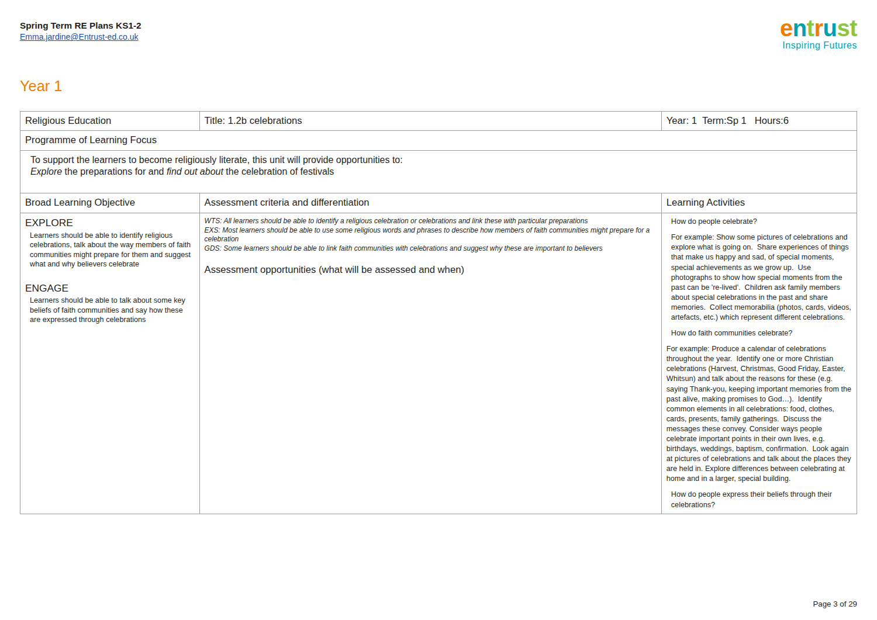Spring Term RE Plans KS1-2
Emma.jardine@Entrust-ed.co.uk
entrust
Inspiring Futures
Year 1
| Religious Education | Title: 1.2b celebrations | Year: 1 Term:Sp 1 Hours:6 |
| Programme of Learning Focus |
| To support the learners to become religiously literate, this unit will provide opportunities to: Explore the preparations for and find out about the celebration of festivals |
| Broad Learning Objective | Assessment criteria and differentiation | Learning Activities |
| EXPLORE Learners should be able to identify religious celebrations, talk about the way members of faith communities might prepare for them and suggest what and why believers celebrate ENGAGE Learners should be able to talk about some key beliefs of faith communities and say how these are expressed through celebrations | WTS: All learners should be able to identify a religious celebration or celebrations and link these with particular preparations EXS: Most learners should be able to use some religious words and phrases to describe how members of faith communities might prepare for a celebration GDS: Some learners should be able to link faith communities with celebrations and suggest why these are important to believers Assessment opportunities (what will be assessed and when) | How do people celebrate? For example: Show some pictures of celebrations and explore what is going on. Share experiences of things that make us happy and sad, of special moments, special achievements as we grow up. Use photographs to show how special moments from the past can be 're-lived'. Children ask family members about special celebrations in the past and share memories. Collect memorabilia (photos, cards, videos, artefacts, etc.) which represent different celebrations. How do faith communities celebrate? For example: Produce a calendar of celebrations throughout the year. Identify one or more Christian celebrations (Harvest, Christmas, Good Friday, Easter, Whitsun) and talk about the reasons for these (e.g. saying Thank-you, keeping important memories from the past alive, making promises to God…). Identify common elements in all celebrations: food, clothes, cards, presents, family gatherings. Discuss the messages these convey. Consider ways people celebrate important points in their own lives, e.g. birthdays, weddings, baptism, confirmation. Look again at pictures of celebrations and talk about the places they are held in. Explore differences between celebrating at home and in a larger, special building. How do people express their beliefs through their celebrations? |
Page 3 of 29